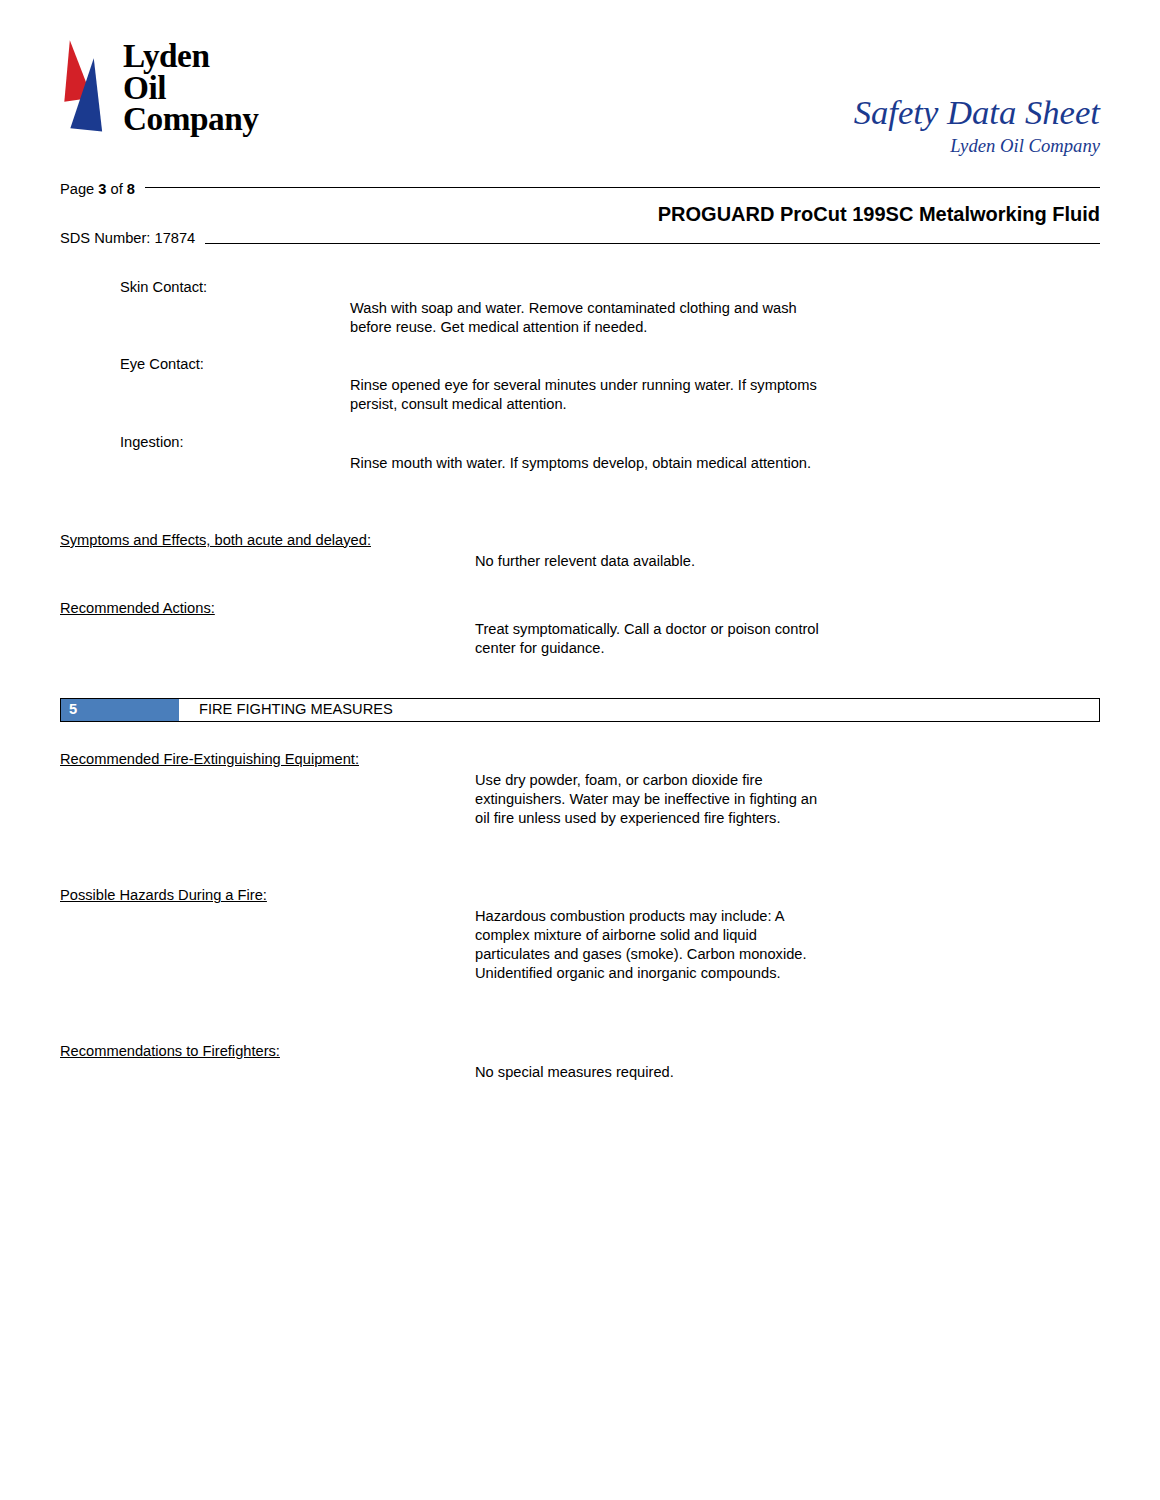Lyden
Oil
Company
Safety Data Sheet
Lyden Oil Company
Page 3 of 8
PROGUARD ProCut 199SC Metalworking Fluid
SDS Number: 17874
Skin Contact:
Wash with soap and water. Remove contaminated clothing and wash before reuse. Get medical attention if needed.
Eye Contact:
Rinse opened eye for several minutes under running water. If symptoms persist, consult medical attention.
Ingestion:
Rinse mouth with water. If symptoms develop, obtain medical attention.
Symptoms and Effects, both acute and delayed:
No further relevent data available.
Recommended Actions:
Treat symptomatically. Call a doctor or poison control center for guidance.
5
FIRE FIGHTING MEASURES
Recommended Fire-Extinguishing Equipment:
Use dry powder, foam, or carbon dioxide fire extinguishers. Water may be ineffective in fighting an oil fire unless used by experienced fire fighters.
Possible Hazards During a Fire:
Hazardous combustion products may include: A complex mixture of airborne solid and liquid particulates and gases (smoke). Carbon monoxide. Unidentified organic and inorganic compounds.
Recommendations to Firefighters:
No special measures required.